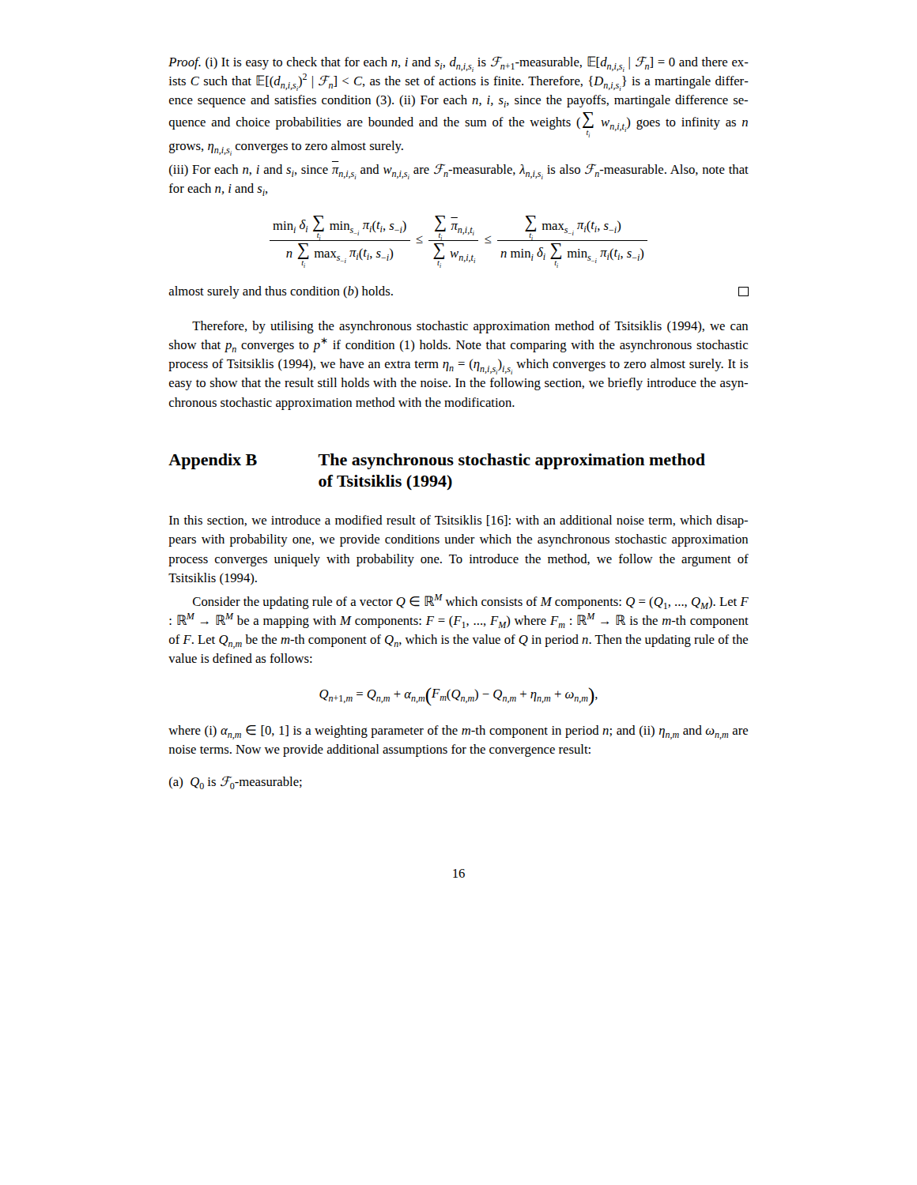Proof. (i) It is easy to check that for each n, i and si, dn,i,si is ℱn+1-measurable, 𝔼[dn,i,si | ℱn] = 0 and there exists C such that 𝔼[(dn,i,si)2 | ℱn] < C, as the set of actions is finite. Therefore, {Dn,i,si} is a martingale difference sequence and satisfies condition (3). (ii) For each n, i, si, since the payoffs, martingale difference sequence and choice probabilities are bounded and the sum of the weights (∑ti wn,i,ti) goes to infinity as n grows, ηn,i,si converges to zero almost surely.
(iii) For each n, i and si, since πn,i,si and wn,i,si are ℱn-measurable, λn,i,si is also ℱn-measurable. Also, note that for each n, i and si,
mini δi ∑ti mins−i πi(ti, s−i) n ∑ti maxs−i πi(ti, s−i) ≤ ∑ti πn,i,ti ∑ti wn,i,ti ≤ ∑ti maxs−i πi(ti, s−i) n mini δi ∑ti mins−i πi(ti, s−i)
almost surely and thus condition (b) holds.
Therefore, by utilising the asynchronous stochastic approximation method of Tsitsiklis (1994), we can show that pn converges to p∗ if condition (1) holds. Note that comparing with the asynchronous stochastic process of Tsitsiklis (1994), we have an extra term ηn = (ηn,i,si)i,si which converges to zero almost surely. It is easy to show that the result still holds with the noise. In the following section, we briefly introduce the asynchronous stochastic approximation method with the modification.
Appendix B The asynchronous stochastic approximation method
of Tsitsiklis (1994)
In this section, we introduce a modified result of Tsitsiklis [16]: with an additional noise term, which disappears with probability one, we provide conditions under which the asynchronous stochastic approximation process converges uniquely with probability one. To introduce the method, we follow the argument of Tsitsiklis (1994).
Consider the updating rule of a vector Q ∈ ℝM which consists of M components: Q = (Q1, ..., QM). Let F : ℝM → ℝM be a mapping with M components: F = (F1, ..., FM) where Fm : ℝM → ℝ is the m-th component of F. Let Qn,m be the m-th component of Qn, which is the value of Q in period n. Then the updating rule of the value is defined as follows:
Qn+1,m = Qn,m + αn,m(Fm(Qn,m) − Qn,m + ηn,m + ωn,m),
where (i) αn,m ∈ [0, 1] is a weighting parameter of the m-th component in period n; and (ii) ηn,m and ωn,m are noise terms. Now we provide additional assumptions for the convergence result:
(a) Q0 is ℱ0-measurable;
16